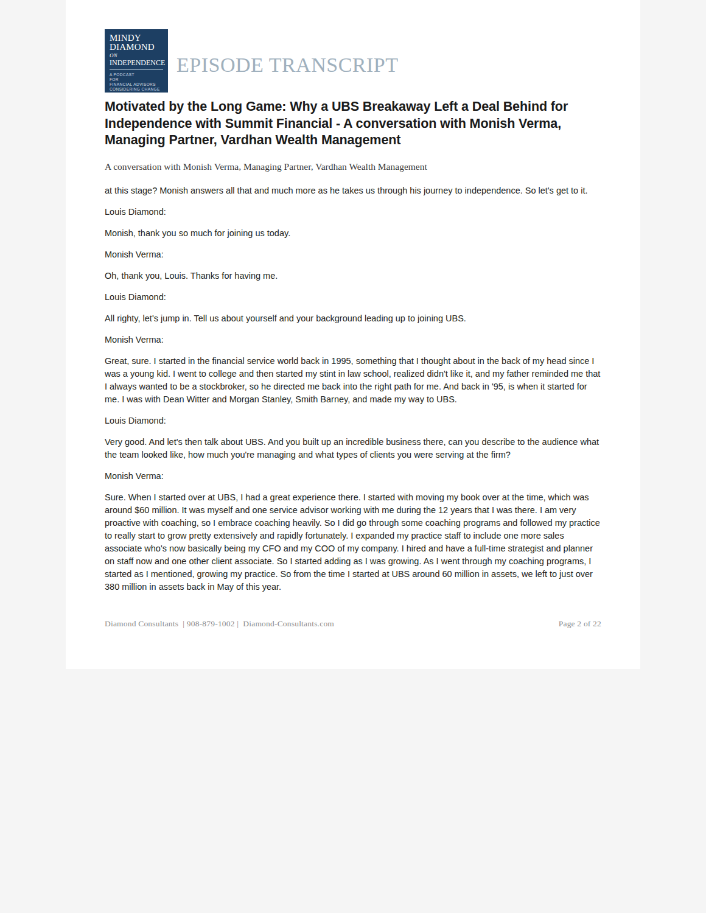MINDY
DIAMOND
ON
INDEPENDENCE
A PODCAST
FOR
FINANCIAL ADVISORS
CONSIDERING CHANGE
EPISODE TRANSCRIPT
Motivated by the Long Game: Why a UBS Breakaway Left a Deal Behind for Independence with Summit Financial - A conversation with Monish Verma, Managing Partner, Vardhan Wealth Management
A conversation with Monish Verma, Managing Partner, Vardhan Wealth Management
at this stage? Monish answers all that and much more as he takes us through his journey to independence. So let's get to it.
Louis Diamond:
Monish, thank you so much for joining us today.
Monish Verma:
Oh, thank you, Louis. Thanks for having me.
Louis Diamond:
All righty, let's jump in. Tell us about yourself and your background leading up to joining UBS.
Monish Verma:
Great, sure. I started in the financial service world back in 1995, something that I thought about in the back of my head since I was a young kid. I went to college and then started my stint in law school, realized didn't like it, and my father reminded me that I always wanted to be a stockbroker, so he directed me back into the right path for me. And back in '95, is when it started for me. I was with Dean Witter and Morgan Stanley, Smith Barney, and made my way to UBS.
Louis Diamond:
Very good. And let's then talk about UBS. And you built up an incredible business there, can you describe to the audience what the team looked like, how much you're managing and what types of clients you were serving at the firm?
Monish Verma:
Sure. When I started over at UBS, I had a great experience there. I started with moving my book over at the time, which was around $60 million. It was myself and one service advisor working with me during the 12 years that I was there. I am very proactive with coaching, so I embrace coaching heavily. So I did go through some coaching programs and followed my practice to really start to grow pretty extensively and rapidly fortunately. I expanded my practice staff to include one more sales associate who's now basically being my CFO and my COO of my company. I hired and have a full-time strategist and planner on staff now and one other client associate. So I started adding as I was growing. As I went through my coaching programs, I started as I mentioned, growing my practice. So from the time I started at UBS around 60 million in assets, we left to just over 380 million in assets back in May of this year.
Diamond Consultants | 908-879-1002 | Diamond-Consultants.com
Page 2 of 22